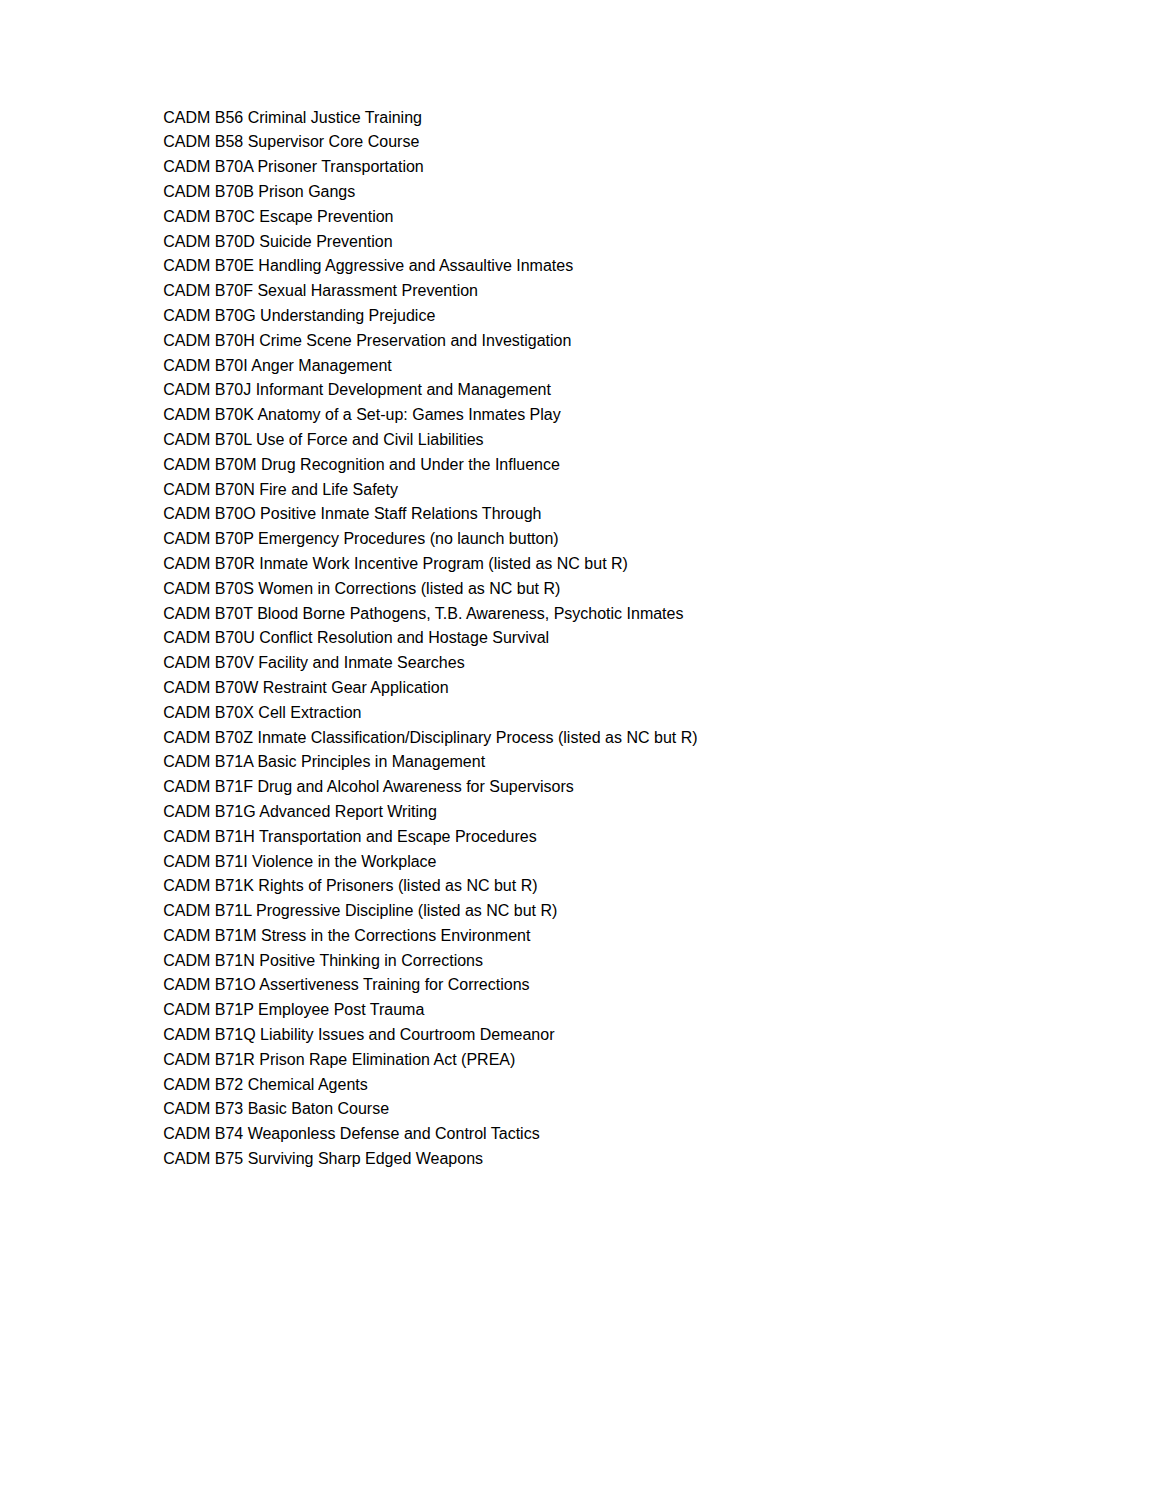CADM B56 Criminal Justice Training
CADM B58 Supervisor Core Course
CADM B70A Prisoner Transportation
CADM B70B Prison Gangs
CADM B70C Escape Prevention
CADM B70D Suicide Prevention
CADM B70E Handling Aggressive and Assaultive Inmates
CADM B70F Sexual Harassment Prevention
CADM B70G Understanding Prejudice
CADM B70H Crime Scene Preservation and Investigation
CADM B70I Anger Management
CADM B70J Informant Development and Management
CADM B70K Anatomy of a Set-up: Games Inmates Play
CADM B70L Use of Force and Civil Liabilities
CADM B70M Drug Recognition and Under the Influence
CADM B70N Fire and Life Safety
CADM B70O Positive Inmate Staff Relations Through
CADM B70P Emergency Procedures (no launch button)
CADM B70R Inmate Work Incentive Program (listed as NC but R)
CADM B70S Women in Corrections (listed as NC but R)
CADM B70T Blood Borne Pathogens, T.B. Awareness, Psychotic Inmates
CADM B70U Conflict Resolution and Hostage Survival
CADM B70V Facility and Inmate Searches
CADM B70W Restraint Gear Application
CADM B70X Cell Extraction
CADM B70Z Inmate Classification/Disciplinary Process (listed as NC but R)
CADM B71A Basic Principles in Management
CADM B71F Drug and Alcohol Awareness for Supervisors
CADM B71G Advanced Report Writing
CADM B71H Transportation and Escape Procedures
CADM B71I Violence in the Workplace
CADM B71K Rights of Prisoners (listed as NC but R)
CADM B71L Progressive Discipline (listed as NC but R)
CADM B71M Stress in the Corrections Environment
CADM B71N Positive Thinking in Corrections
CADM B71O Assertiveness Training for Corrections
CADM B71P Employee Post Trauma
CADM B71Q Liability Issues and Courtroom Demeanor
CADM B71R Prison Rape Elimination Act (PREA)
CADM B72 Chemical Agents
CADM B73 Basic Baton Course
CADM B74 Weaponless Defense and Control Tactics
CADM B75 Surviving Sharp Edged Weapons